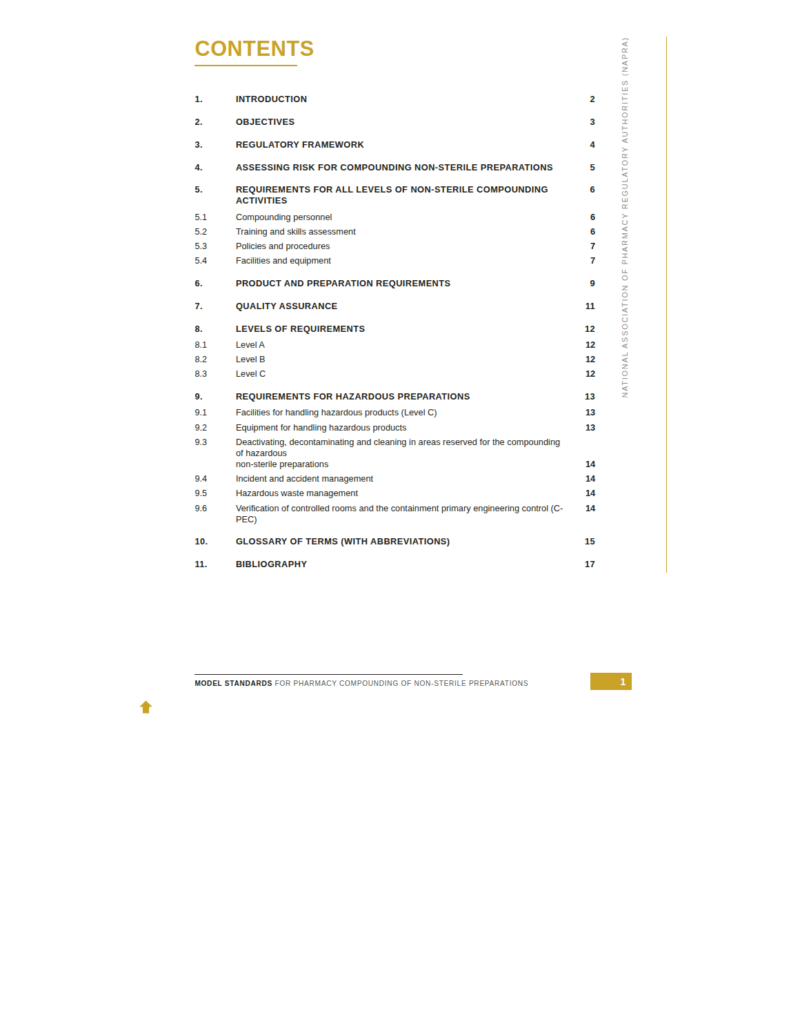National Association of Pharmacy Regulatory Authorities (NAPRA)
Contents
| 1. | Introduction | 2 |
| 2. | Objectives | 3 |
| 3. | Regulatory framework | 4 |
| 4. | Assessing risk for compounding non-sterile preparations | 5 |
| 5. | Requirements for all levels of non-sterile compounding activities | 6 |
| 5.1 | Compounding personnel | 6 |
| 5.2 | Training and skills assessment | 6 |
| 5.3 | Policies and procedures | 7 |
| 5.4 | Facilities and equipment | 7 |
| 6. | Product and preparation requirements | 9 |
| 7. | Quality assurance | 11 |
| 8. | Levels of requirements | 12 |
| 8.1 | Level A | 12 |
| 8.2 | Level B | 12 |
| 8.3 | Level C | 12 |
| 9. | Requirements for hazardous preparations | 13 |
| 9.1 | Facilities for handling hazardous products (Level C) | 13 |
| 9.2 | Equipment for handling hazardous products | 13 |
| 9.3 | Deactivating, decontaminating and cleaning in areas reserved for the compounding of hazardous | |
| | non-sterile preparations | 14 |
| 9.4 | Incident and accident management | 14 |
| 9.5 | Hazardous waste management | 14 |
| 9.6 | Verification of controlled rooms and the containment primary engineering control (C-PEC) | 14 |
| 10. | Glossary of terms (with abbreviations) | 15 |
| 11. | Bibliography | 17 |
Model Standards for Pharmacy Compounding of Non-Sterile Preparations
1